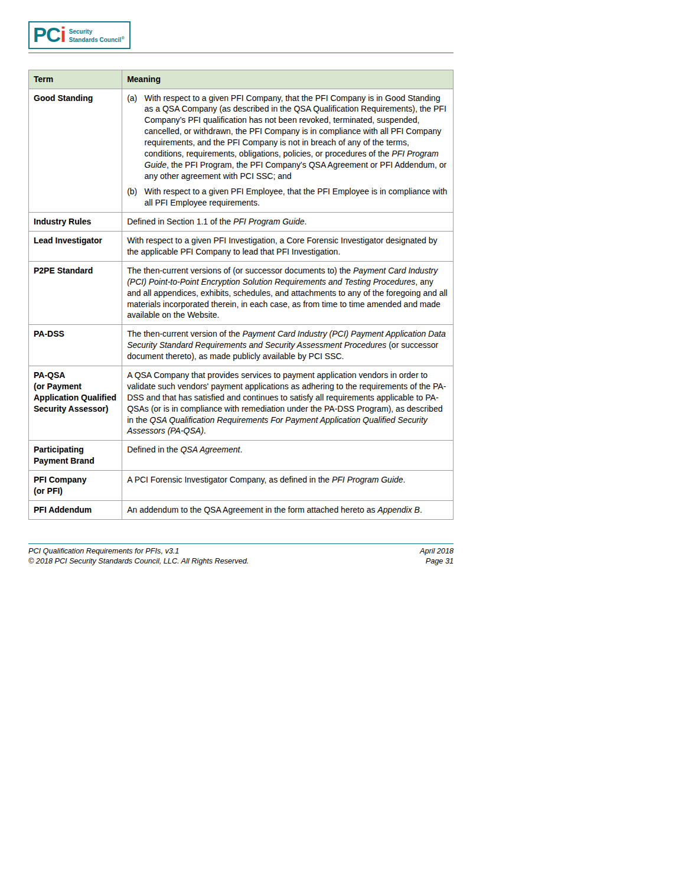PCi Security
Standards Council®
| Term | Meaning |
| --- | --- |
| Good Standing | (a) With respect to a given PFI Company, that the PFI Company is in Good Standing as a QSA Company (as described in the QSA Qualification Requirements), the PFI Company’s PFI qualification has not been revoked, terminated, suspended, cancelled, or withdrawn, the PFI Company is in compliance with all PFI Company requirements, and the PFI Company is not in breach of any of the terms, conditions, requirements, obligations, policies, or procedures of the PFI Program Guide , the PFI Program, the PFI Company's QSA Agreement or PFI Addendum, or any other agreement with PCI SSC; and (b) With respect to a given PFI Employee, that the PFI Employee is in compliance with all PFI Employee requirements. |
| Industry Rules | Defined in Section 1.1 of the PFI Program Guide . |
| Lead Investigator | With respect to a given PFI Investigation, a Core Forensic Investigator designated by the applicable PFI Company to lead that PFI Investigation. |
| P2PE Standard | The then-current versions of (or successor documents to) the Payment Card Industry (PCI) Point-to-Point Encryption Solution Requirements and Testing Procedures , any and all appendices, exhibits, schedules, and attachments to any of the foregoing and all materials incorporated therein, in each case, as from time to time amended and made available on the Website. |
| PA-DSS | The then-current version of the Payment Card Industry (PCI) Payment Application Data Security Standard Requirements and Security Assessment Procedures (or successor document thereto), as made publicly available by PCI SSC. |
| PA-QSA (or Payment Application Qualified Security Assessor) | A QSA Company that provides services to payment application vendors in order to validate such vendors' payment applications as adhering to the requirements of the PA-DSS and that has satisfied and continues to satisfy all requirements applicable to PA-QSAs (or is in compliance with remediation under the PA-DSS Program), as described in the QSA Qualification Requirements For Payment Application Qualified Security Assessors (PA-QSA) . |
| Participating Payment Brand | Defined in the QSA Agreement . |
| PFI Company (or PFI) | A PCI Forensic Investigator Company, as defined in the PFI Program Guide . |
| PFI Addendum | An addendum to the QSA Agreement in the form attached hereto as Appendix B . |
PCI Qualification Requirements for PFIs, v3.1
© 2018 PCI Security Standards Council, LLC. All Rights Reserved.
April 2018
Page 31